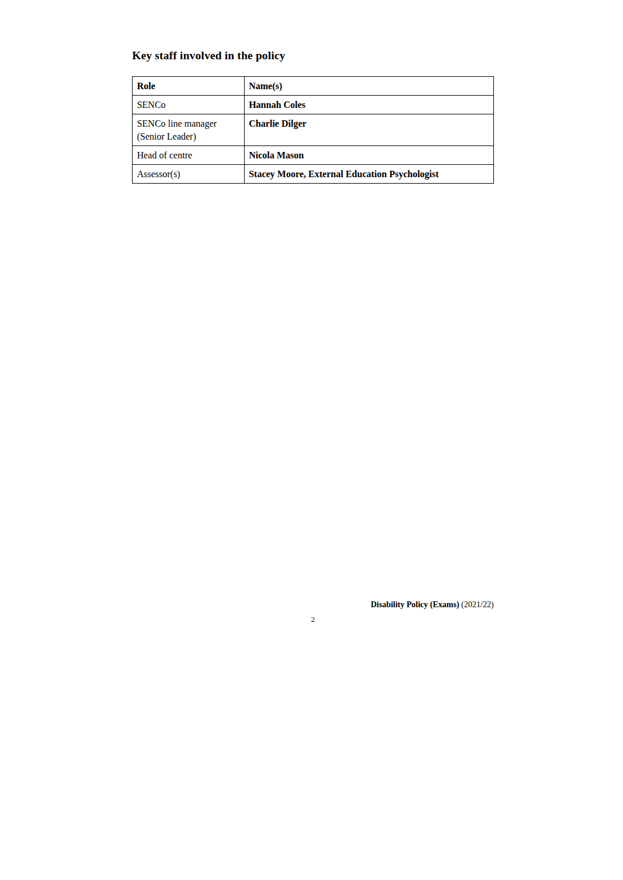Key staff involved in the policy
Key staff involved in the policy
| Role | Name(s) |
| --- | --- |
| SENCo | Hannah Coles |
| SENCo line manager (Senior Leader) | Charlie Dilger |
| Head of centre | Nicola Mason |
| Assessor(s) | Stacey Moore, External Education Psychologist |
Disability Policy (Exams) (2021/22)
2